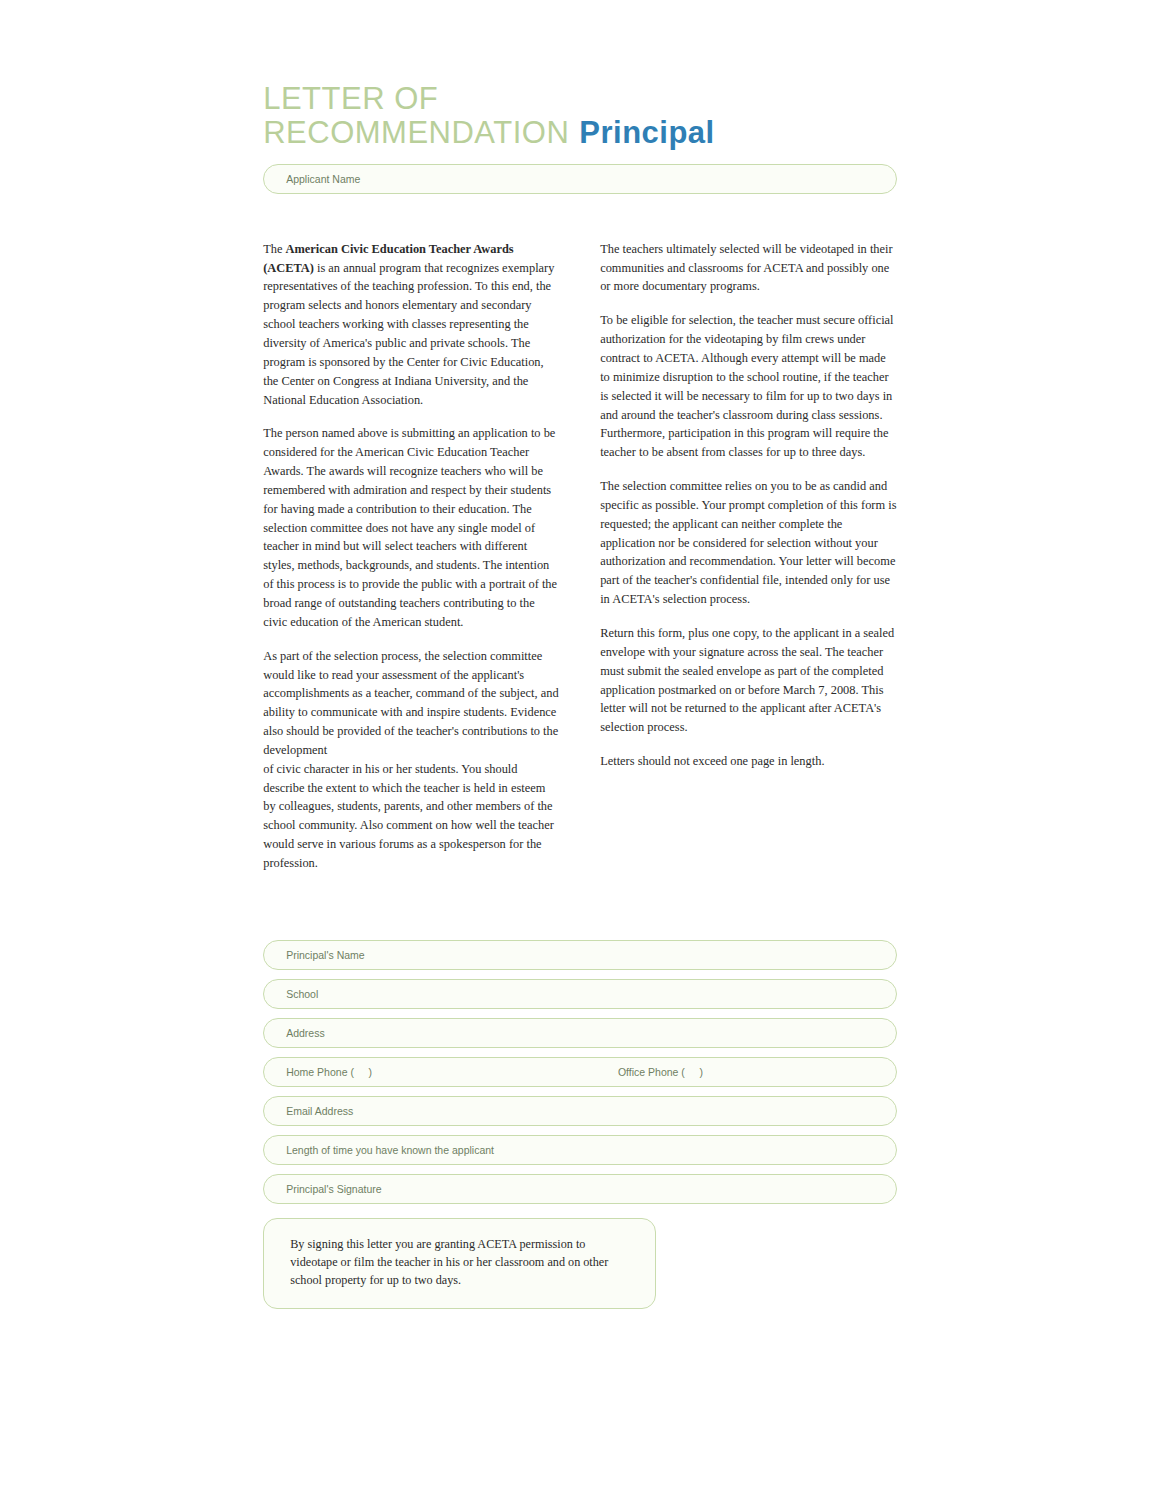LETTER OF RECOMMENDATION Principal
Applicant Name
The American Civic Education Teacher Awards (ACETA) is an annual program that recognizes exemplary representatives of the teaching profession. To this end, the program selects and honors elementary and secondary school teachers working with classes representing the diversity of America's public and private schools. The program is sponsored by the Center for Civic Education, the Center on Congress at Indiana University, and the National Education Association.
The person named above is submitting an application to be considered for the American Civic Education Teacher Awards. The awards will recognize teachers who will be remembered with admiration and respect by their students for having made a contribution to their education. The selection committee does not have any single model of teacher in mind but will select teachers with different styles, methods, backgrounds, and students. The intention of this process is to provide the public with a portrait of the broad range of outstanding teachers contributing to the civic education of the American student.
As part of the selection process, the selection committee would like to read your assessment of the applicant's accomplishments as a teacher, command of the subject, and ability to communicate with and inspire students. Evidence also should be provided of the teacher's contributions to the development
of civic character in his or her students. You should describe the extent to which the teacher is held in esteem by colleagues, students, parents, and other members of the school community. Also comment on how well the teacher would serve in various forums as a spokesperson for the profession.
The teachers ultimately selected will be videotaped in their communities and classrooms for ACETA and possibly one or more documentary programs.
To be eligible for selection, the teacher must secure official authorization for the videotaping by film crews under contract to ACETA. Although every attempt will be made to minimize disruption to the school routine, if the teacher is selected it will be necessary to film for up to two days in and around the teacher's classroom during class sessions. Furthermore, participation in this program will require the teacher to be absent from classes for up to three days.
The selection committee relies on you to be as candid and specific as possible. Your prompt completion of this form is requested; the applicant can neither complete the application nor be considered for selection without your authorization and recommendation. Your letter will become part of the teacher's confidential file, intended only for use in ACETA's selection process.
Return this form, plus one copy, to the applicant in a sealed envelope with your signature across the seal. The teacher must submit the sealed envelope as part of the completed application postmarked on or before March 7, 2008. This letter will not be returned to the applicant after ACETA's selection process.
Letters should not exceed one page in length.
Principal's Name
School
Address
Home Phone ( )Office Phone ( )
Email Address
Length of time you have known the applicant
Principal's Signature
By signing this letter you are granting ACETA permission to videotape or film the teacher in his or her classroom and on other school property for up to two days.